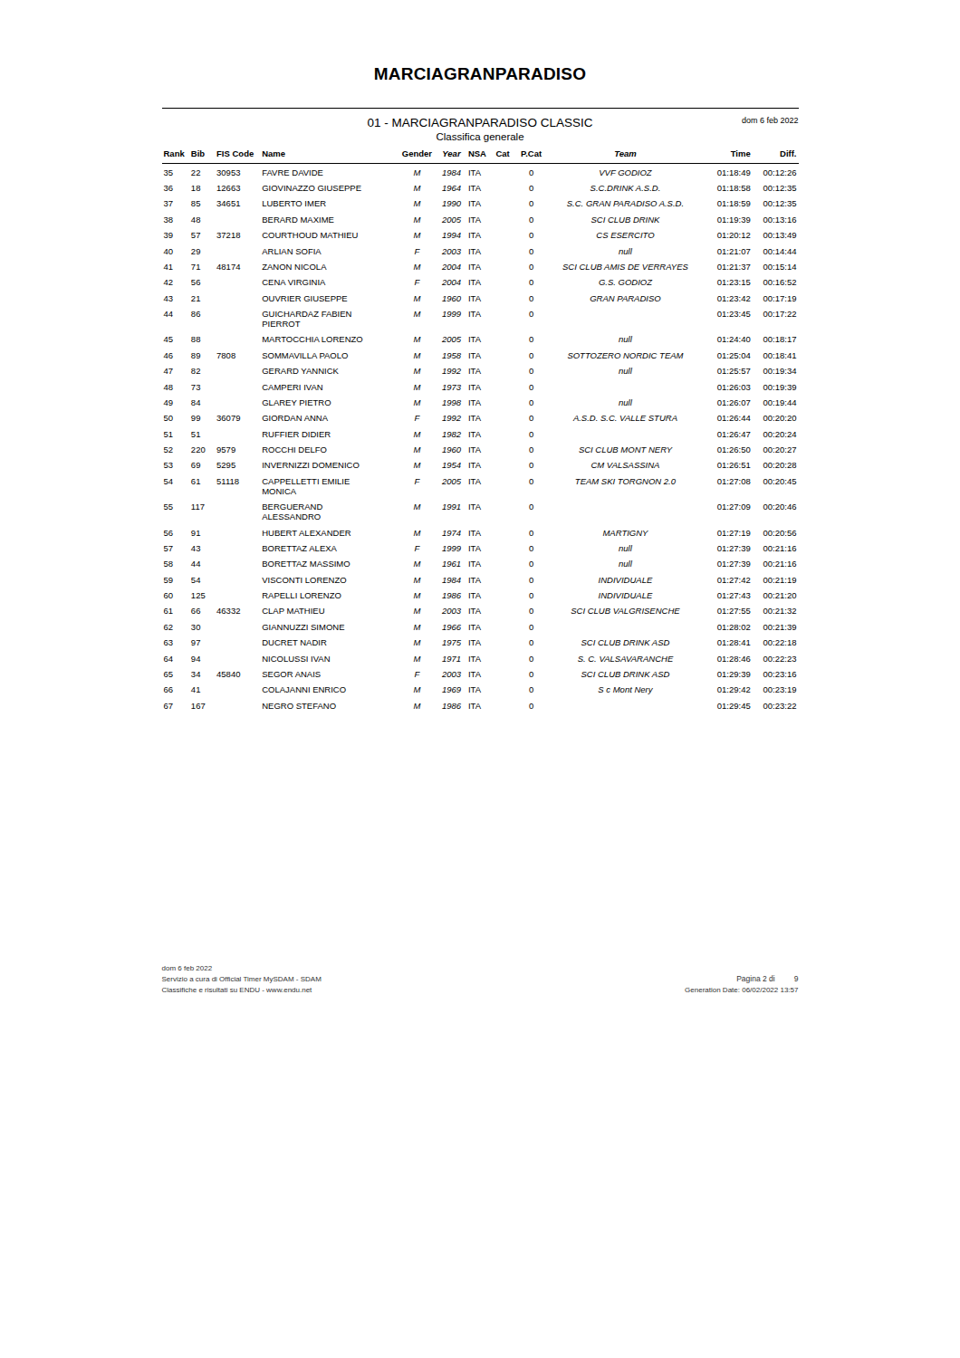MARCIAGRANPARADISO
01 - MARCIAGRANPARADISO CLASSIC
Classifica generale
dom 6 feb 2022
| Rank | Bib | FIS Code | Name | Gender | Year | NSA | Cat | P.Cat | Team | Time | Diff. |
| --- | --- | --- | --- | --- | --- | --- | --- | --- | --- | --- | --- |
| 35 | 22 | 30953 | FAVRE DAVIDE | M | 1984 | ITA | | 0 | VVF GODIOZ | 01:18:49 | 00:12:26 |
| 36 | 18 | 12663 | GIOVINAZZO GIUSEPPE | M | 1964 | ITA | | 0 | S.C.DRINK A.S.D. | 01:18:58 | 00:12:35 |
| 37 | 85 | 34651 | LUBERTO IMER | M | 1990 | ITA | | 0 | S.C. GRAN PARADISO A.S.D. | 01:18:59 | 00:12:35 |
| 38 | 48 | | BERARD MAXIME | M | 2005 | ITA | | 0 | SCI CLUB DRINK | 01:19:39 | 00:13:16 |
| 39 | 57 | 37218 | COURTHOUD MATHIEU | M | 1994 | ITA | | 0 | CS ESERCITO | 01:20:12 | 00:13:49 |
| 40 | 29 | | ARLIAN SOFIA | F | 2003 | ITA | | 0 | null | 01:21:07 | 00:14:44 |
| 41 | 71 | 48174 | ZANON NICOLA | M | 2004 | ITA | | 0 | SCI CLUB AMIS DE VERRAYES | 01:21:37 | 00:15:14 |
| 42 | 56 | | CENA VIRGINIA | F | 2004 | ITA | | 0 | G.S. GODIOZ | 01:23:15 | 00:16:52 |
| 43 | 21 | | OUVRIER GIUSEPPE | M | 1960 | ITA | | 0 | GRAN PARADISO | 01:23:42 | 00:17:19 |
| 44 | 86 | | GUICHARDAZ FABIEN PIERROT | M | 1999 | ITA | | 0 | | 01:23:45 | 00:17:22 |
| 45 | 88 | | MARTOCCHIA LORENZO | M | 2005 | ITA | | 0 | null | 01:24:40 | 00:18:17 |
| 46 | 89 | 7808 | SOMMAVILLA PAOLO | M | 1958 | ITA | | 0 | SOTTOZERO NORDIC TEAM | 01:25:04 | 00:18:41 |
| 47 | 82 | | GERARD YANNICK | M | 1992 | ITA | | 0 | null | 01:25:57 | 00:19:34 |
| 48 | 73 | | CAMPERI IVAN | M | 1973 | ITA | | 0 | | 01:26:03 | 00:19:39 |
| 49 | 84 | | GLAREY PIETRO | M | 1998 | ITA | | 0 | null | 01:26:07 | 00:19:44 |
| 50 | 99 | 36079 | GIORDAN ANNA | F | 1992 | ITA | | 0 | A.S.D. S.C. VALLE STURA | 01:26:44 | 00:20:20 |
| 51 | 51 | | RUFFIER DIDIER | M | 1982 | ITA | | 0 | | 01:26:47 | 00:20:24 |
| 52 | 220 | 9579 | ROCCHI DELFO | M | 1960 | ITA | | 0 | SCI CLUB MONT NERY | 01:26:50 | 00:20:27 |
| 53 | 69 | 5295 | INVERNIZZI DOMENICO | M | 1954 | ITA | | 0 | CM VALSASSINA | 01:26:51 | 00:20:28 |
| 54 | 61 | 51118 | CAPPELLETTI EMILIE MONICA | F | 2005 | ITA | | 0 | TEAM SKI TORGNON 2.0 | 01:27:08 | 00:20:45 |
| 55 | 117 | | BERGUERAND ALESSANDRO | M | 1991 | ITA | | 0 | | 01:27:09 | 00:20:46 |
| 56 | 91 | | HUBERT ALEXANDER | M | 1974 | ITA | | 0 | MARTIGNY | 01:27:19 | 00:20:56 |
| 57 | 43 | | BORETTAZ ALEXA | F | 1999 | ITA | | 0 | null | 01:27:39 | 00:21:16 |
| 58 | 44 | | BORETTAZ MASSIMO | M | 1961 | ITA | | 0 | null | 01:27:39 | 00:21:16 |
| 59 | 54 | | VISCONTI LORENZO | M | 1984 | ITA | | 0 | INDIVIDUALE | 01:27:42 | 00:21:19 |
| 60 | 125 | | RAPELLI LORENZO | M | 1986 | ITA | | 0 | INDIVIDUALE | 01:27:43 | 00:21:20 |
| 61 | 66 | 46332 | CLAP MATHIEU | M | 2003 | ITA | | 0 | SCI CLUB VALGRISENCHE | 01:27:55 | 00:21:32 |
| 62 | 30 | | GIANNUZZI SIMONE | M | 1966 | ITA | | 0 | | 01:28:02 | 00:21:39 |
| 63 | 97 | | DUCRET NADIR | M | 1975 | ITA | | 0 | SCI CLUB DRINK ASD | 01:28:41 | 00:22:18 |
| 64 | 94 | | NICOLUSSI IVAN | M | 1971 | ITA | | 0 | S. C. VALSAVARANCHE | 01:28:46 | 00:22:23 |
| 65 | 34 | 45840 | SEGOR ANAIS | F | 2003 | ITA | | 0 | SCI CLUB DRINK ASD | 01:29:39 | 00:23:16 |
| 66 | 41 | | COLAJANNI ENRICO | M | 1969 | ITA | | 0 | S c Mont Nery | 01:29:42 | 00:23:19 |
| 67 | 167 | | NEGRO STEFANO | M | 1986 | ITA | | 0 | | 01:29:45 | 00:23:22 |
dom 6 feb 2022
Servizio a cura di Official Timer MySDAM - SDAM
Classifiche e risultati su ENDU - www.endu.net
Pagina 2 di 9
Generation Date: 06/02/2022 13:57